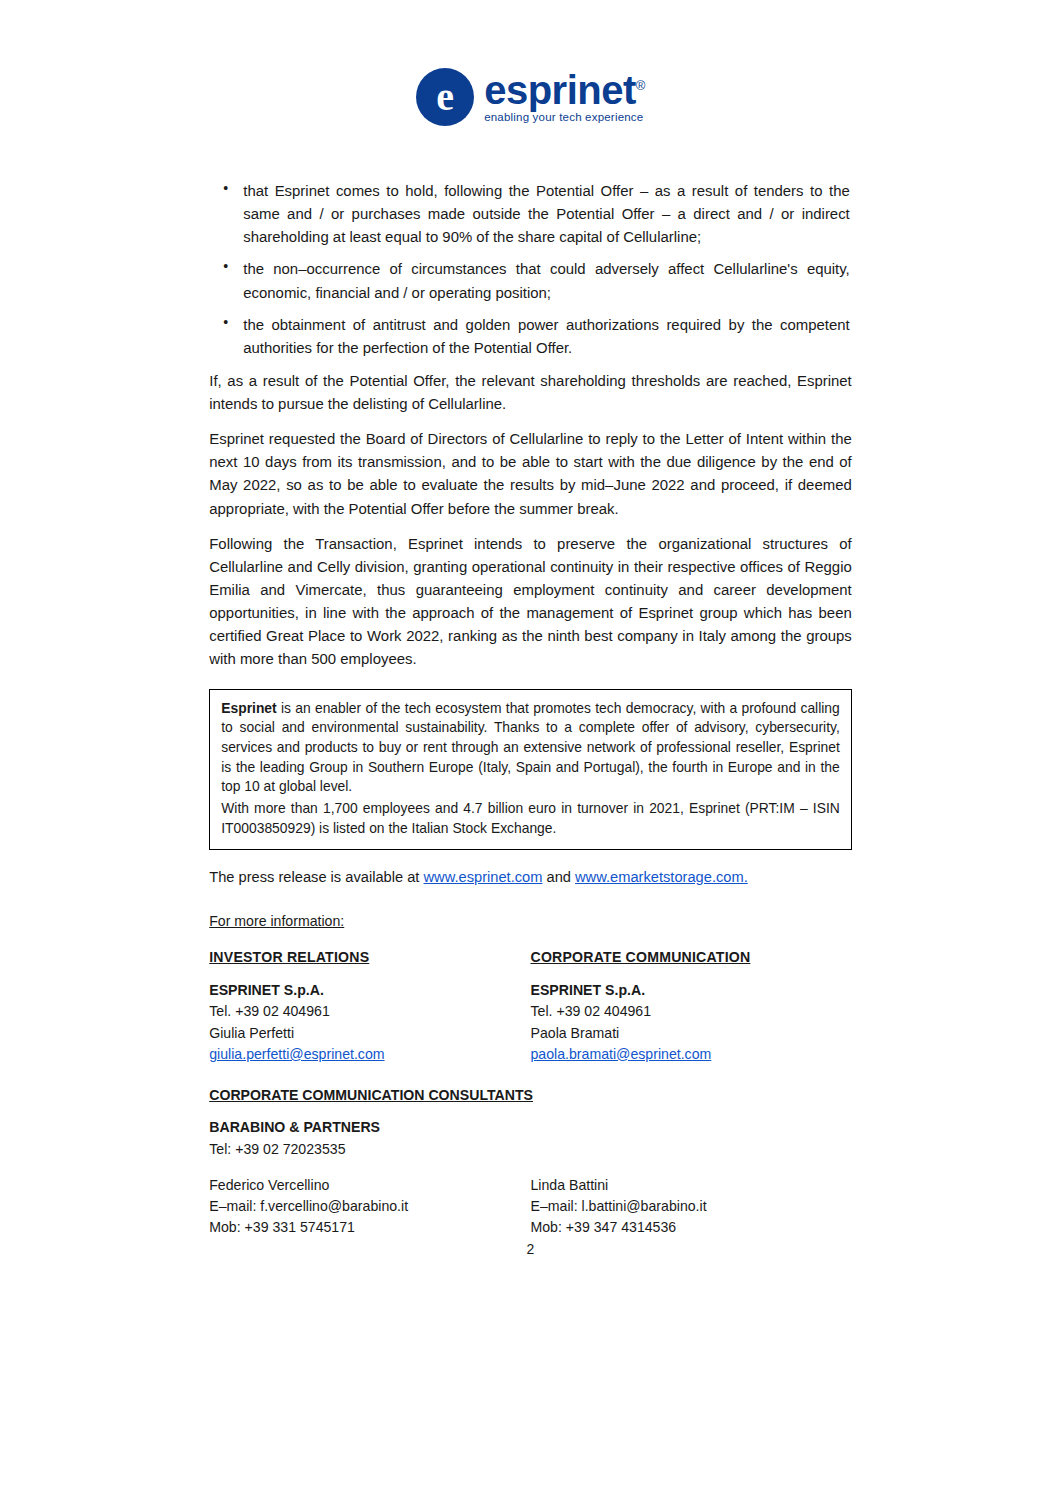e
esprinet®
enabling your tech experience
that Esprinet comes to hold, following the Potential Offer – as a result of tenders to the same and / or purchases made outside the Potential Offer – a direct and / or indirect shareholding at least equal to 90% of the share capital of Cellularline;
the non–occurrence of circumstances that could adversely affect Cellularline's equity, economic, financial and / or operating position;
the obtainment of antitrust and golden power authorizations required by the competent authorities for the perfection of the Potential Offer.
If, as a result of the Potential Offer, the relevant shareholding thresholds are reached, Esprinet intends to pursue the delisting of Cellularline.
Esprinet requested the Board of Directors of Cellularline to reply to the Letter of Intent within the next 10 days from its transmission, and to be able to start with the due diligence by the end of May 2022, so as to be able to evaluate the results by mid–June 2022 and proceed, if deemed appropriate, with the Potential Offer before the summer break.
Following the Transaction, Esprinet intends to preserve the organizational structures of Cellularline and Celly division, granting operational continuity in their respective offices of Reggio Emilia and Vimercate, thus guaranteeing employment continuity and career development opportunities, in line with the approach of the management of Esprinet group which has been certified Great Place to Work 2022, ranking as the ninth best company in Italy among the groups with more than 500 employees.
Esprinet is an enabler of the tech ecosystem that promotes tech democracy, with a profound calling to social and environmental sustainability. Thanks to a complete offer of advisory, cybersecurity, services and products to buy or rent through an extensive network of professional reseller, Esprinet is the leading Group in Southern Europe (Italy, Spain and Portugal), the fourth in Europe and in the top 10 at global level.
With more than 1,700 employees and 4.7 billion euro in turnover in 2021, Esprinet (PRT:IM – ISIN IT0003850929) is listed on the Italian Stock Exchange.
The press release is available at www.esprinet.com and www.emarketstorage.com.
For more information:
| INVESTOR RELATIONS | CORPORATE COMMUNICATION |
| ESPRINET S.p.A. Tel. +39 02 404961 Giulia Perfetti giulia.perfetti@esprinet.com | ESPRINET S.p.A. Tel. +39 02 404961 Paola Bramati paola.bramati@esprinet.com |
CORPORATE COMMUNICATION CONSULTANTS
BARABINO & PARTNERS
Tel: +39 02 72023535
| Federico Vercellino E–mail: f.vercellino@barabino.it Mob: +39 331 5745171 | Linda Battini E–mail: l.battini@barabino.it Mob: +39 347 4314536 |
2